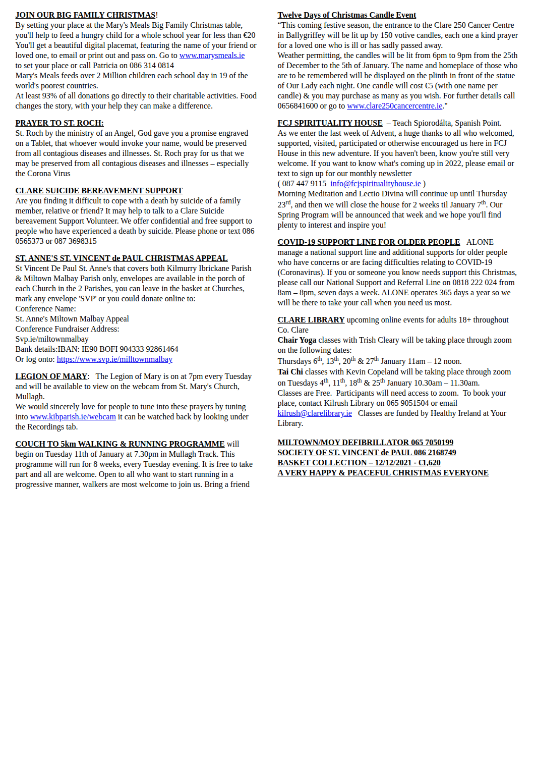JOIN OUR BIG FAMILY CHRISTMAS
!
By setting your place at the Mary's Meals Big Family Christmas table, you'll help to feed a hungry child for a whole school year for less than €20
You'll get a beautiful digital placemat, featuring the name of your friend or loved one, to email or print out and pass on. Go to www.marysmeals.ie
to set your place or call Patricia on 086 314 0814
Mary's Meals feeds over 2 Million children each school day in 19 of the world's poorest countries.
At least 93% of all donations go directly to their charitable activities. Food changes the story, with your help they can make a difference.
PRAYER TO ST. ROCH:
St. Roch by the ministry of an Angel, God gave you a promise engraved on a Tablet, that whoever would invoke your name, would be preserved from all contagious diseases and illnesses. St. Roch pray for us that we may be preserved from all contagious diseases and illnesses – especially the Corona Virus
CLARE SUICIDE BEREAVEMENT SUPPORT
Are you finding it difficult to cope with a death by suicide of a family member, relative or friend? It may help to talk to a Clare Suicide bereavement Support Volunteer. We offer confidential and free support to people who have experienced a death by suicide. Please phone or text 086 0565373 or 087 3698315
ST. ANNE'S ST. VINCENT de PAUL CHRISTMAS APPEAL
St Vincent De Paul St. Anne's that covers both Kilmurry Ibrickane Parish & Miltown Malbay Parish only, envelopes are available in the porch of each Church in the 2 Parishes, you can leave in the basket at Churches, mark any envelope 'SVP' or you could donate online to:
Conference Name:
St. Anne's Miltown Malbay Appeal
Conference Fundraiser Address:
Svp.ie/miltownmalbay
Bank details:IBAN: IE90 BOFI 904333 92861464
Or log onto: https://www.svp.ie/milltownmalbay
LEGION OF MARY
: The Legion of Mary is on at 7pm every Tuesday and will be available to view on the webcam from St. Mary's Church, Mullagh.
We would sincerely love for people to tune into these prayers by tuning into www.kibparish.ie/webcam it can be watched back by looking under the Recordings tab.
COUCH TO 5km WALKING & RUNNING PROGRAMME
will begin on Tuesday 11th of January at 7.30pm in Mullagh Track. This programme will run for 8 weeks, every Tuesday evening. It is free to take part and all are welcome. Open to all who want to start running in a progressive manner, walkers are most welcome to join us. Bring a friend
Twelve Days of Christmas Candle Event
“This coming festive season, the entrance to the Clare 250 Cancer Centre in Ballygriffey will be lit up by 150 votive candles, each one a kind prayer for a loved one who is ill or has sadly passed away.
Weather permitting, the candles will be lit from 6pm to 9pm from the 25th of December to the 5th of January. The name and homeplace of those who are to be remembered will be displayed on the plinth in front of the statue of Our Lady each night. One candle will cost €5 (with one name per candle) & you may purchase as many as you wish. For further details call 0656841600 or go to www.clare250cancercentre.ie."
FCJ SPIRITUALITY HOUSE
– Teach Spiorodálta, Spanish Point.
As we enter the last week of Advent, a huge thanks to all who welcomed, supported, visited, participated or otherwise encouraged us here in FCJ House in this new adventure. If you haven't been, know you're still very welcome. If you want to know what's coming up in 2022, please email or text to sign up for our monthly newsletter
( 087 447 9115 info@fcjspiritualityhouse.ie )
Morning Meditation and Lectio Divina will continue up until Thursday 23rd, and then we will close the house for 2 weeks til January 7th. Our Spring Program will be announced that week and we hope you'll find plenty to interest and inspire you!
COVID-19 SUPPORT LINE FOR OLDER PEOPLE
ALONE manage a national support line and additional supports for older people who have concerns or are facing difficulties relating to COVID-19 (Coronavirus). If you or someone you know needs support this Christmas, please call our National Support and Referral Line on 0818 222 024 from 8am – 8pm, seven days a week. ALONE operates 365 days a year so we will be there to take your call when you need us most.
CLARE LIBRARY
upcoming online events for adults 18+ throughout Co. Clare
Chair Yoga classes with Trish Cleary will be taking place through zoom on the following dates:
Thursdays 6th, 13th, 20th & 27th January 11am – 12 noon.
Tai Chi classes with Kevin Copeland will be taking place through zoom on Tuesdays 4th, 11th, 18th & 25th January 10.30am – 11.30am.
Classes are Free. Participants will need access to zoom. To book your place, contact Kilrush Library on 065 9051504 or email kilrush@clarelibrary.ie Classes are funded by Healthy Ireland at Your Library.
MILTOWN/MOY DEFIBRILLATOR 065 7050199
SOCIETY OF ST. VINCENT de PAUL 086 2168749
BASKET COLLECTION – 12/12/2021 - €1,620
A VERY HAPPY & PEACEFUL CHRISTMAS EVERYONE